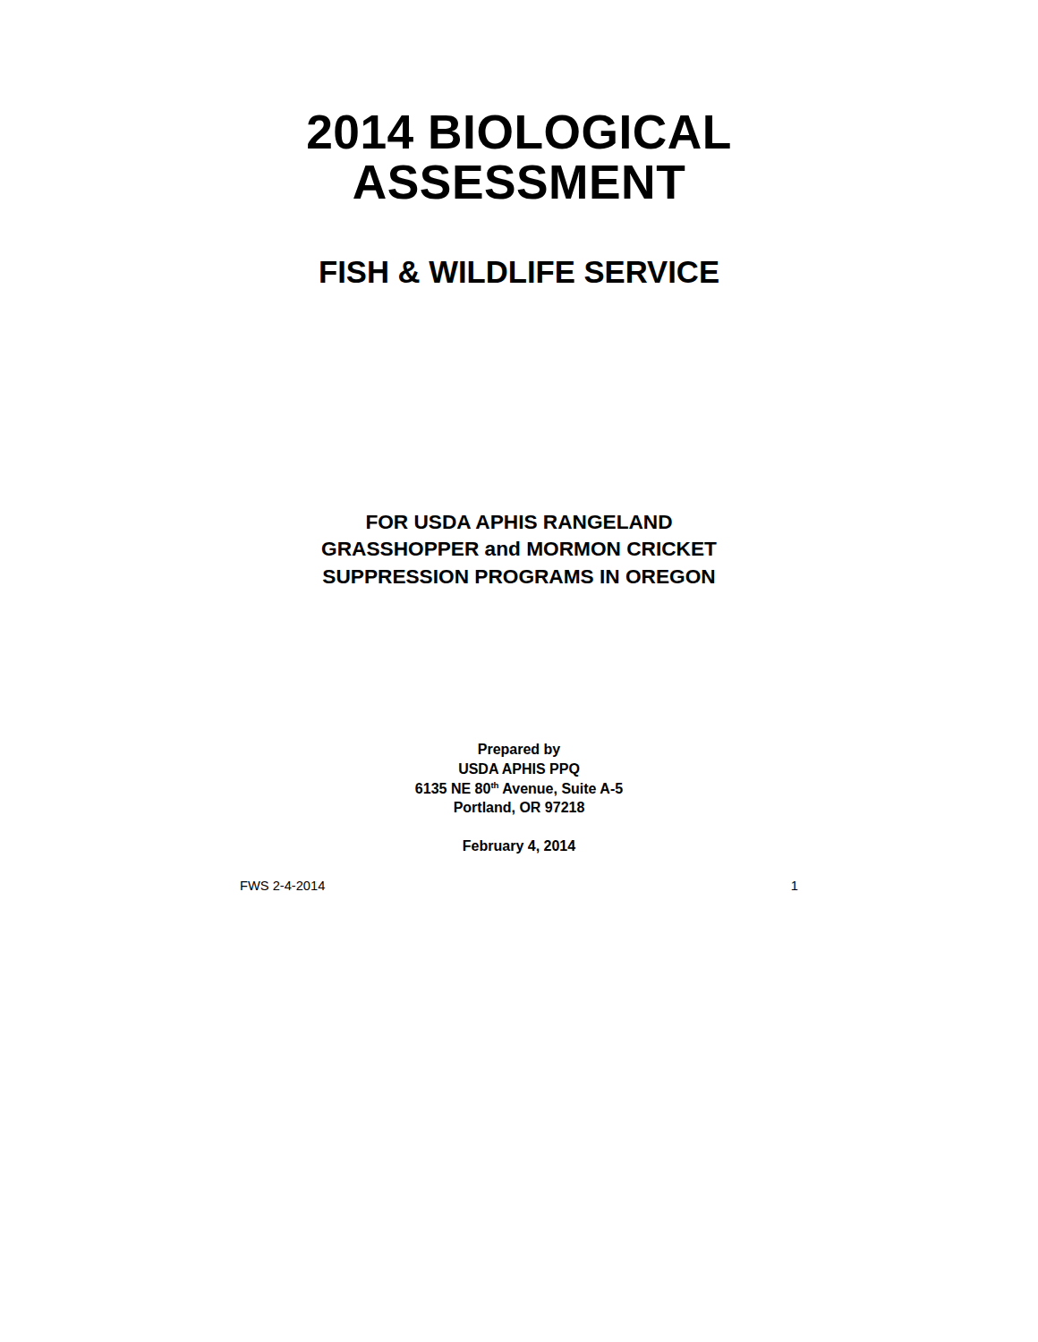2014 BIOLOGICAL
ASSESSMENT
FISH & WILDLIFE SERVICE
FOR USDA APHIS RANGELAND
GRASSHOPPER and MORMON CRICKET
SUPPRESSION PROGRAMS IN OREGON
Prepared by
USDA APHIS PPQ
6135 NE 80th Avenue, Suite A-5
Portland, OR 97218 February 4, 2014
FWS 2-4-2014 1